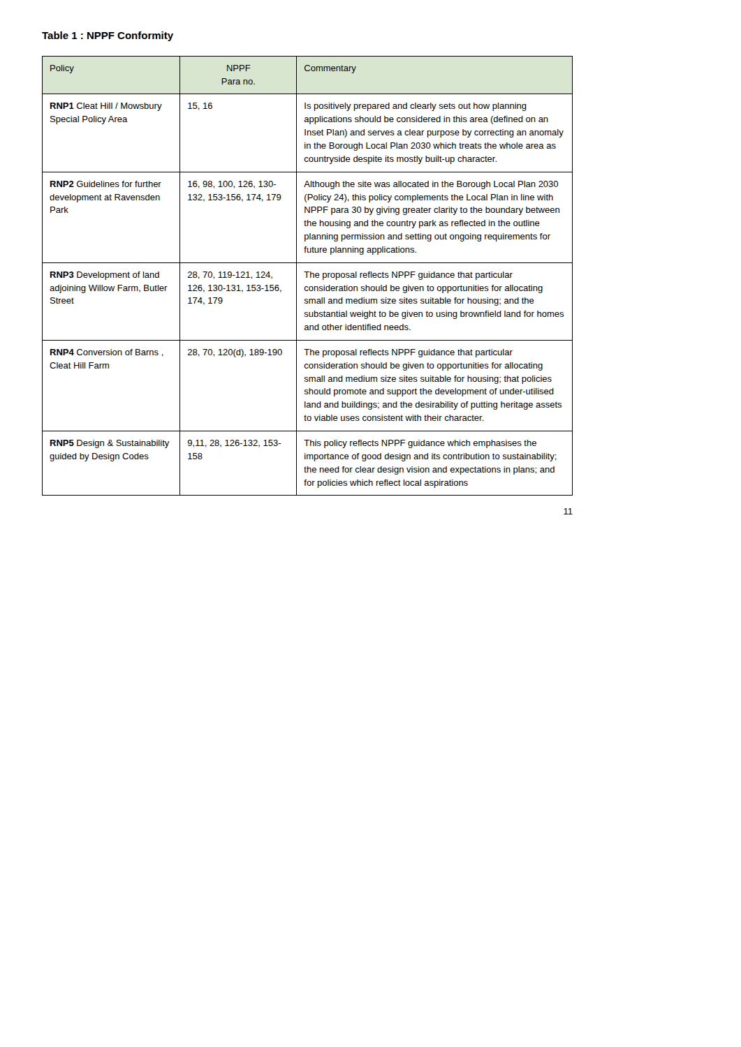Table 1 : NPPF Conformity
| Policy | NPPF Para no. | Commentary |
| --- | --- | --- |
| RNP1 Cleat Hill / Mowsbury Special Policy Area | 15, 16 | Is positively prepared and clearly sets out how planning applications should be considered in this area (defined on an Inset Plan) and serves a clear purpose by correcting an anomaly in the Borough Local Plan 2030 which treats the whole area as countryside despite its mostly built-up character. |
| RNP2 Guidelines for further development at Ravensden Park | 16, 98, 100, 126, 130-132, 153-156, 174, 179 | Although the site was allocated in the Borough Local Plan 2030 (Policy 24), this policy complements the Local Plan in line with NPPF para 30 by giving greater clarity to the boundary between the housing and the country park as reflected in the outline planning permission and setting out ongoing requirements for future planning applications. |
| RNP3 Development of land adjoining Willow Farm, Butler Street | 28, 70, 119-121, 124, 126, 130-131, 153-156, 174, 179 | The proposal reflects NPPF guidance that particular consideration should be given to opportunities for allocating small and medium size sites suitable for housing; and the substantial weight to be given to using brownfield land for homes and other identified needs. |
| RNP4 Conversion of Barns , Cleat Hill Farm | 28, 70, 120(d), 189-190 | The proposal reflects NPPF guidance that particular consideration should be given to opportunities for allocating small and medium size sites suitable for housing; that policies should promote and support the development of under-utilised land and buildings; and the desirability of putting heritage assets to viable uses consistent with their character. |
| RNP5 Design & Sustainability guided by Design Codes | 9,11, 28, 126-132, 153-158 | This policy reflects NPPF guidance which emphasises the importance of good design and its contribution to sustainability; the need for clear design vision and expectations in plans; and for policies which reflect local aspirations |
11